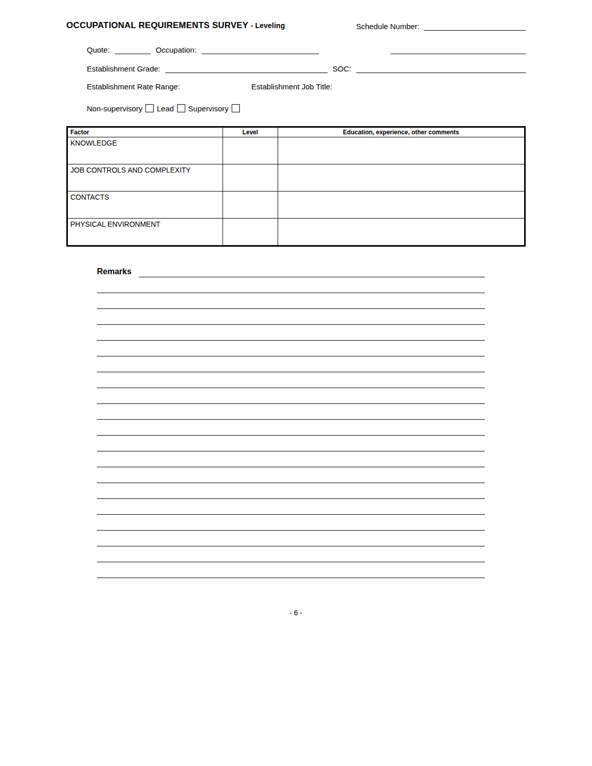OCCUPATIONAL REQUIREMENTS SURVEY - Leveling
Schedule Number:
Quote: Occupation:
Establishment Grade: SOC:
Establishment Rate Range: Establishment Job Title:
Non-supervisory Lead Supervisory
| Factor | Level | Education, experience, other comments |
| --- | --- | --- |
| KNOWLEDGE | | |
| JOB CONTROLS AND COMPLEXITY | | |
| CONTACTS | | |
| PHYSICAL ENVIRONMENT | | |
Remarks
- 6 -